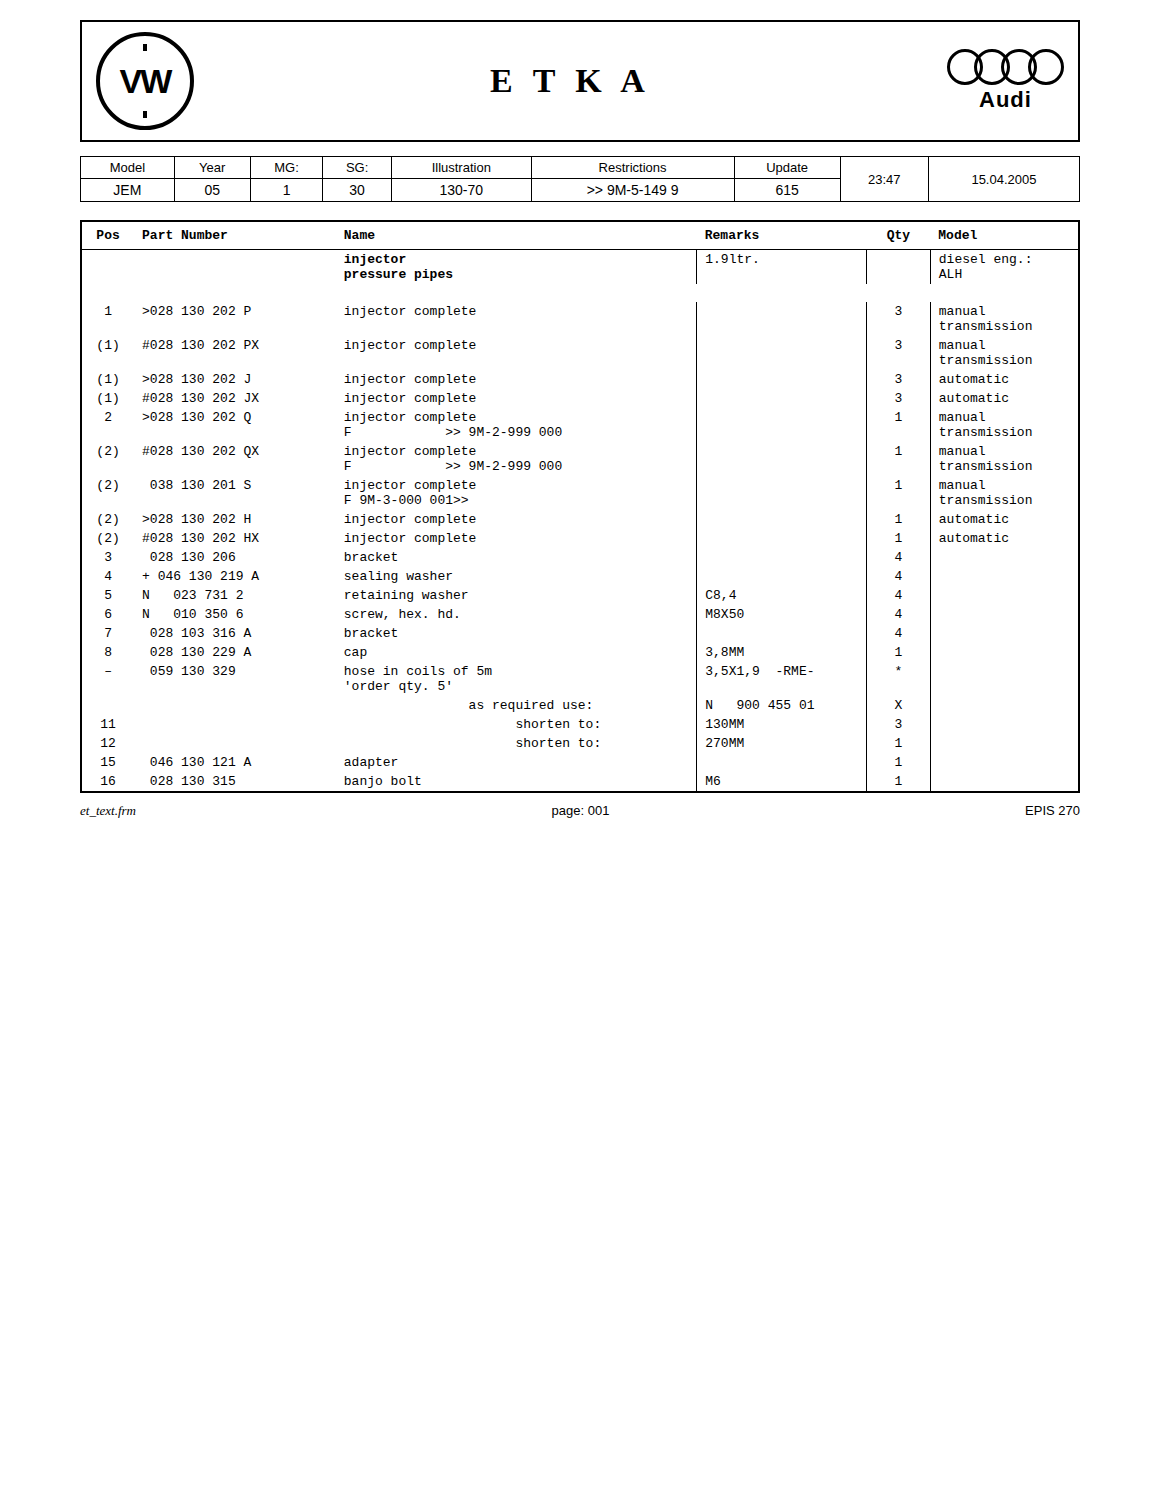E T K A
Audi
| Model | Year | MG: | SG: | Illustration | Restrictions | Update | 23:47 | 15.04.2005 |
| --- | --- | --- | --- | --- | --- | --- | --- | --- |
| JEM | 05 | 1 | 30 | 130-70 | >> 9M-5-149 9 | 615 |
| Pos | Part Number | Name | Remarks | Qty | Model |
| --- | --- | --- | --- | --- | --- |
| | | injector pressure pipes | 1.9ltr. | | diesel eng.: ALH |
| 1 | >028 130 202 P | injector complete | | 3 | manual transmission |
| (1) | #028 130 202 PX | injector complete | | 3 | manual transmission |
| (1) | >028 130 202 J | injector complete | | 3 | automatic |
| (1) | #028 130 202 JX | injector complete | | 3 | automatic |
| 2 | >028 130 202 Q | injector complete F >> 9M-2-999 000 | | 1 | manual transmission |
| (2) | #028 130 202 QX | injector complete F >> 9M-2-999 000 | | 1 | manual transmission |
| (2) | 038 130 201 S | injector complete F 9M-3-000 001>> | | 1 | manual transmission |
| (2) | >028 130 202 H | injector complete | | 1 | automatic |
| (2) | #028 130 202 HX | injector complete | | 1 | automatic |
| 3 | 028 130 206 | bracket | | 4 | |
| 4 | + 046 130 219 A | sealing washer | | 4 | |
| 5 | N 023 731 2 | retaining washer | C8,4 | 4 | |
| 6 | N 010 350 6 | screw, hex. hd. | M8X50 | 4 | |
| 7 | 028 103 316 A | bracket | | 4 | |
| 8 | 028 130 229 A | cap | 3,8MM | 1 | |
| – | 059 130 329 | hose in coils of 5m 'order qty. 5' | 3,5X1,9 -RME- | * | |
| | | as required use: | N 900 455 01 | X | |
| 11 | | shorten to: | 130MM | 3 | |
| 12 | | shorten to: | 270MM | 1 | |
| 15 | 046 130 121 A | adapter | | 1 | |
| 16 | 028 130 315 | banjo bolt | M6 | 1 | |
et_text.frm
page: 001
EPIS 270